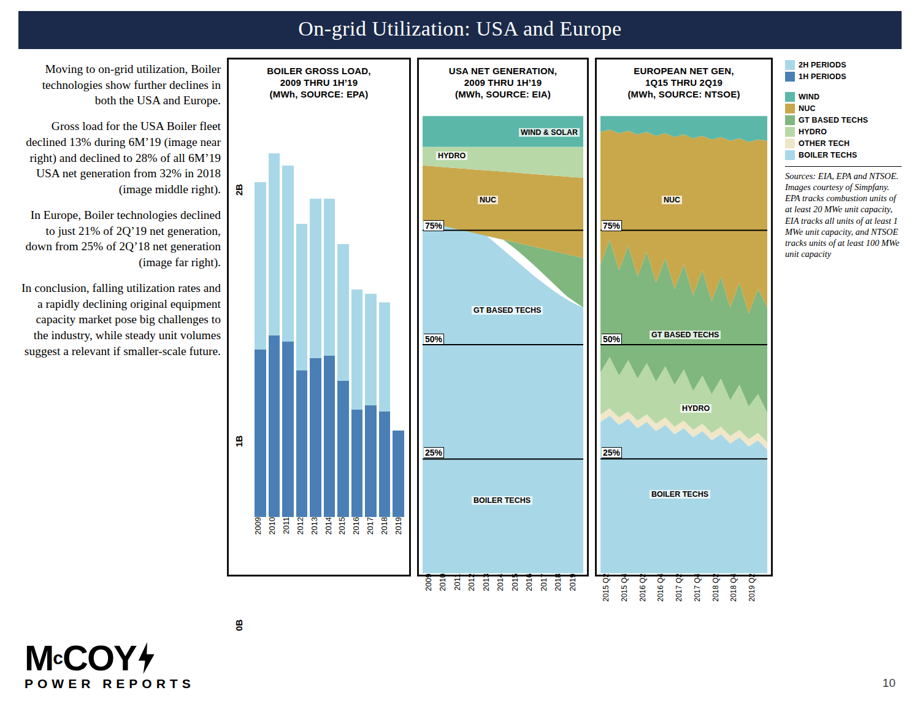On-grid Utilization: USA and Europe
Moving to on-grid utilization, Boiler technologies show further declines in both the USA and Europe.
Gross load for the USA Boiler fleet declined 13% during 6M’19 (image near right) and declined to 28% of all 6M’19 USA net generation from 32% in 2018 (image middle right).
In Europe, Boiler technologies declined to just 21% of 2Q’19 net generation, down from 25% of 2Q’18 net generation (image far right).
In conclusion, falling utilization rates and a rapidly declining original equipment capacity market pose big challenges to the industry, while steady unit volumes suggest a relevant if smaller-scale future.
BOILER GROSS LOAD,
2009 THRU 1H’19
(MWh, SOURCE: EPA)
2B 1B 0B
2009
2010
2011
2012
2013
2014
2015
2016
2017
2018
2019
USA NET GENERATION,
2009 THRU 1H’19
(MWh, SOURCE: EIA)
75%
50%
25%
WIND & SOLAR
HYDRO
NUC
GT BASED TECHS
BOILER TECHS
2009
2010
2011
2012
2013
2014
2015
2016
2017
2018
2019
EUROPEAN NET GEN,
1Q15 THRU 2Q19
(MWh, SOURCE: NTSOE)
75%
50%
25%
NUC
GT BASED TECHS
HYDRO
BOILER TECHS
2015 Q2
2015 Q4
2016 Q2
2016 Q4
2017 Q2
2017 Q4
2018 Q2
2018 Q4
2019 Q2
2H PERIODS
1H PERIODS
WIND
NUC
GT BASED TECHS
HYDRO
OTHER TECH
BOILER TECHS
Sources: EIA, EPA and NTSOE. Images courtesy of Simpfany. EPA tracks combustion units of at least 20 MWe unit capacity, EIA tracks all units of at least 1 MWe unit capacity, and NTSOE tracks units of at least 100 MWe unit capacity
McCOY
POWER REPORTS
10